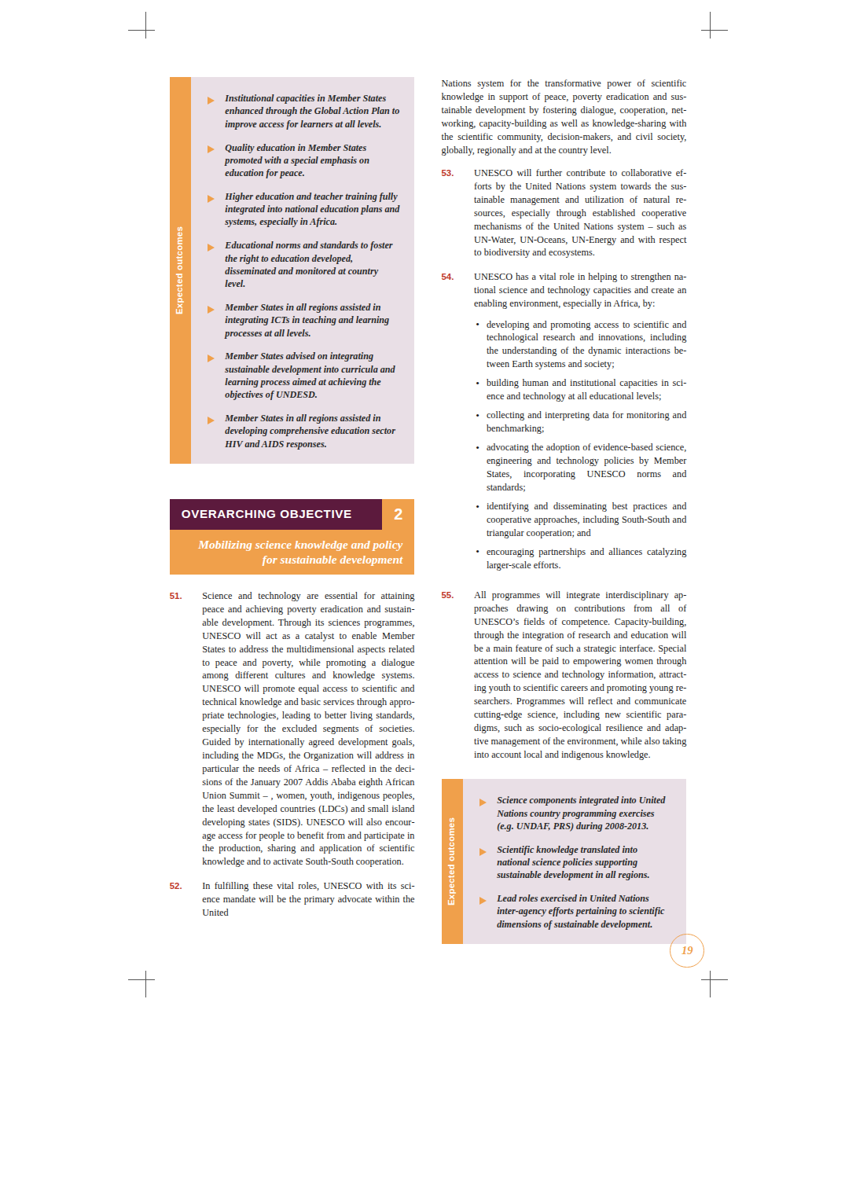Expected outcomes
Institutional capacities in Member States enhanced through the Global Action Plan to improve access for learners at all levels.
Quality education in Member States promoted with a special emphasis on education for peace.
Higher education and teacher training fully integrated into national education plans and systems, especially in Africa.
Educational norms and standards to foster the right to education developed, disseminated and monitored at country level.
Member States in all regions assisted in integrating ICTs in teaching and learning processes at all levels.
Member States advised on integrating sustainable development into curricula and learning process aimed at achieving the objectives of UNDESD.
Member States in all regions assisted in developing comprehensive education sector HIV and AIDS responses.
Overarching objective
2
Mobilizing science knowledge and policy
for sustainable development
51.
Science and technology are essential for attaining peace and achieving poverty eradication and sustainable development. Through its sciences programmes, UNESCO will act as a catalyst to enable Member States to address the multidimensional aspects related to peace and poverty, while promoting a dialogue among different cultures and knowledge systems. UNESCO will promote equal access to scientific and technical knowledge and basic services through appropriate technologies, leading to better living standards, especially for the excluded segments of societies. Guided by internationally agreed development goals, including the MDGs, the Organization will address in particular the needs of Africa – reflected in the decisions of the January 2007 Addis Ababa eighth African Union Summit – , women, youth, indigenous peoples, the least developed countries (LDCs) and small island developing states (SIDS). UNESCO will also encourage access for people to benefit from and participate in the production, sharing and application of scientific knowledge and to activate South-South cooperation.
52.
In fulfilling these vital roles, UNESCO with its science mandate will be the primary advocate within the United
Nations system for the transformative power of scientific knowledge in support of peace, poverty eradication and sustainable development by fostering dialogue, cooperation, networking, capacity-building as well as knowledge-sharing with the scientific community, decision-makers, and civil society, globally, regionally and at the country level.
53.
UNESCO will further contribute to collaborative efforts by the United Nations system towards the sustainable management and utilization of natural resources, especially through established cooperative mechanisms of the United Nations system – such as UN-Water, UN-Oceans, UN-Energy and with respect to biodiversity and ecosystems.
54.
UNESCO has a vital role in helping to strengthen national science and technology capacities and create an enabling environment, especially in Africa, by:
developing and promoting access to scientific and technological research and innovations, including the understanding of the dynamic interactions between Earth systems and society;
building human and institutional capacities in science and technology at all educational levels;
collecting and interpreting data for monitoring and benchmarking;
advocating the adoption of evidence-based science, engineering and technology policies by Member States, incorporating UNESCO norms and standards;
identifying and disseminating best practices and cooperative approaches, including South-South and triangular cooperation; and
encouraging partnerships and alliances catalyzing larger-scale efforts.
55.
All programmes will integrate interdisciplinary approaches drawing on contributions from all of UNESCO’s fields of competence. Capacity-building, through the integration of research and education will be a main feature of such a strategic interface. Special attention will be paid to empowering women through access to science and technology information, attracting youth to scientific careers and promoting young researchers. Programmes will reflect and communicate cutting-edge science, including new scientific paradigms, such as socio-ecological resilience and adaptive management of the environment, while also taking into account local and indigenous knowledge.
Expected outcomes
Science components integrated into United Nations country programming exercises (e.g. UNDAF, PRS) during 2008-2013.
Scientific knowledge translated into national science policies supporting sustainable development in all regions.
Lead roles exercised in United Nations inter-agency efforts pertaining to scientific dimensions of sustainable development.
19